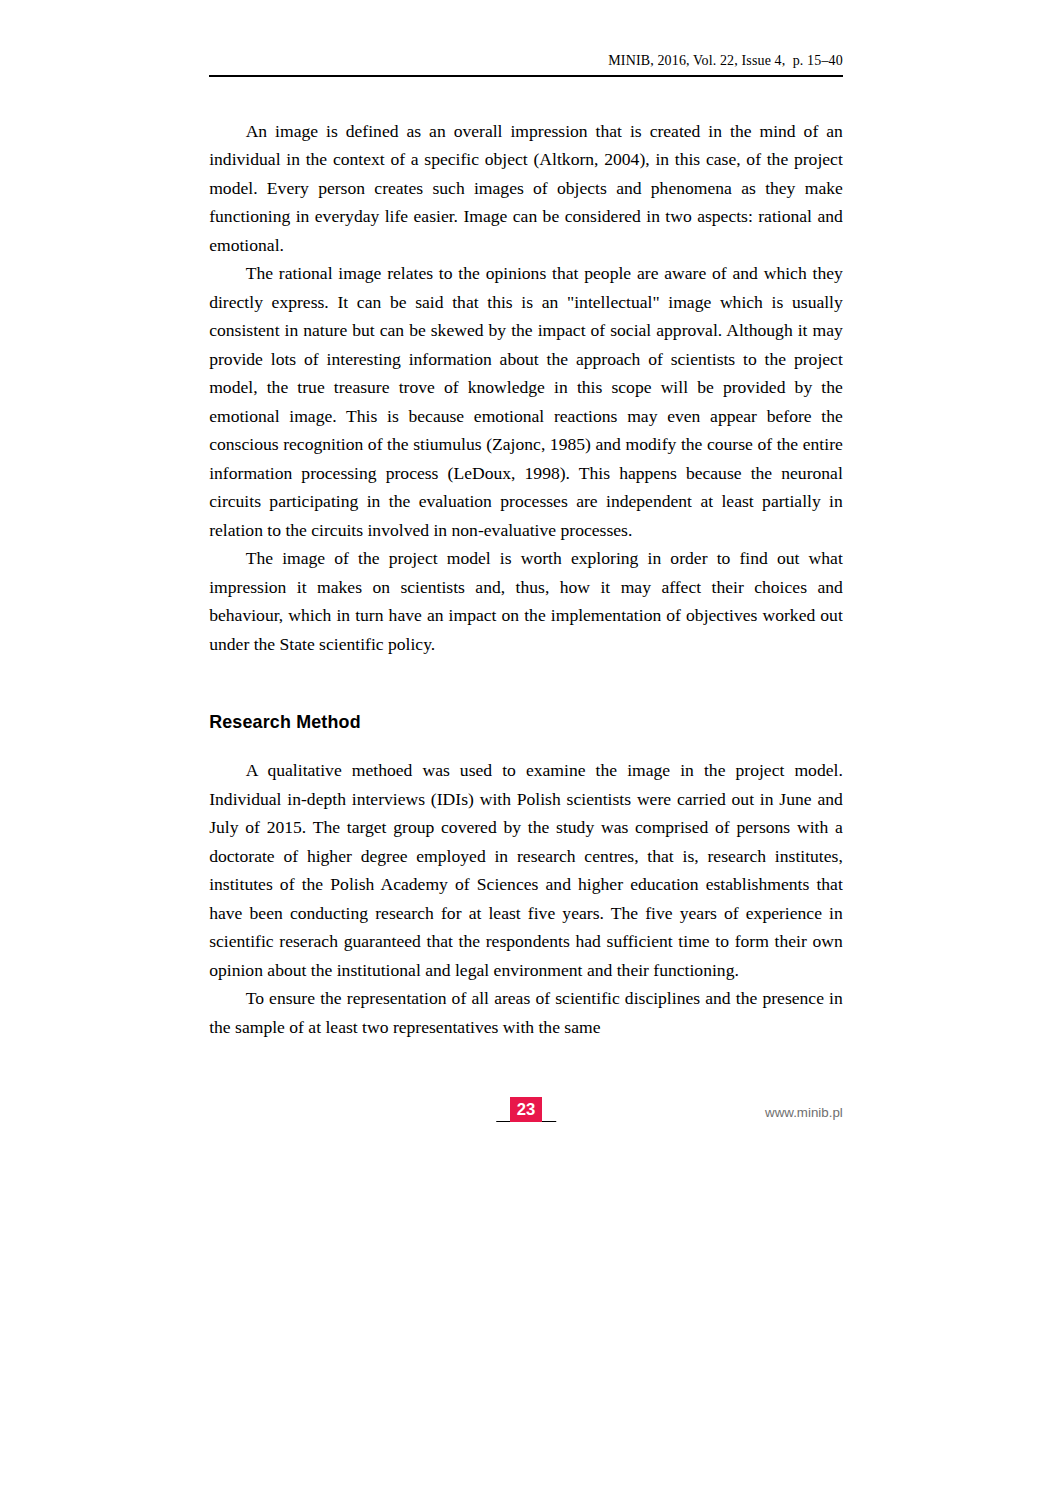MINIB, 2016, Vol. 22, Issue 4, p. 15–40
An image is defined as an overall impression that is created in the mind of an individual in the context of a specific object (Altkorn, 2004), in this case, of the project model. Every person creates such images of objects and phenomena as they make functioning in everyday life easier. Image can be considered in two aspects: rational and emotional.
The rational image relates to the opinions that people are aware of and which they directly express. It can be said that this is an "intellectual" image which is usually consistent in nature but can be skewed by the impact of social approval. Although it may provide lots of interesting information about the approach of scientists to the project model, the true treasure trove of knowledge in this scope will be provided by the emotional image. This is because emotional reactions may even appear before the conscious recognition of the stiumulus (Zajonc, 1985) and modify the course of the entire information processing process (LeDoux, 1998). This happens because the neuronal circuits participating in the evaluation processes are independent at least partially in relation to the circuits involved in non-evaluative processes.
The image of the project model is worth exploring in order to find out what impression it makes on scientists and, thus, how it may affect their choices and behaviour, which in turn have an impact on the implementation of objectives worked out under the State scientific policy.
Research Method
A qualitative methoed was used to examine the image in the project model. Individual in-depth interviews (IDIs) with Polish scientists were carried out in June and July of 2015. The target group covered by the study was comprised of persons with a doctorate of higher degree employed in research centres, that is, research institutes, institutes of the Polish Academy of Sciences and higher education establishments that have been conducting research for at least five years. The five years of experience in scientific reserach guaranteed that the respondents had sufficient time to form their own opinion about the institutional and legal environment and their functioning.
To ensure the representation of all areas of scientific disciplines and the presence in the sample of at least two representatives with the same
23
www.minib.pl